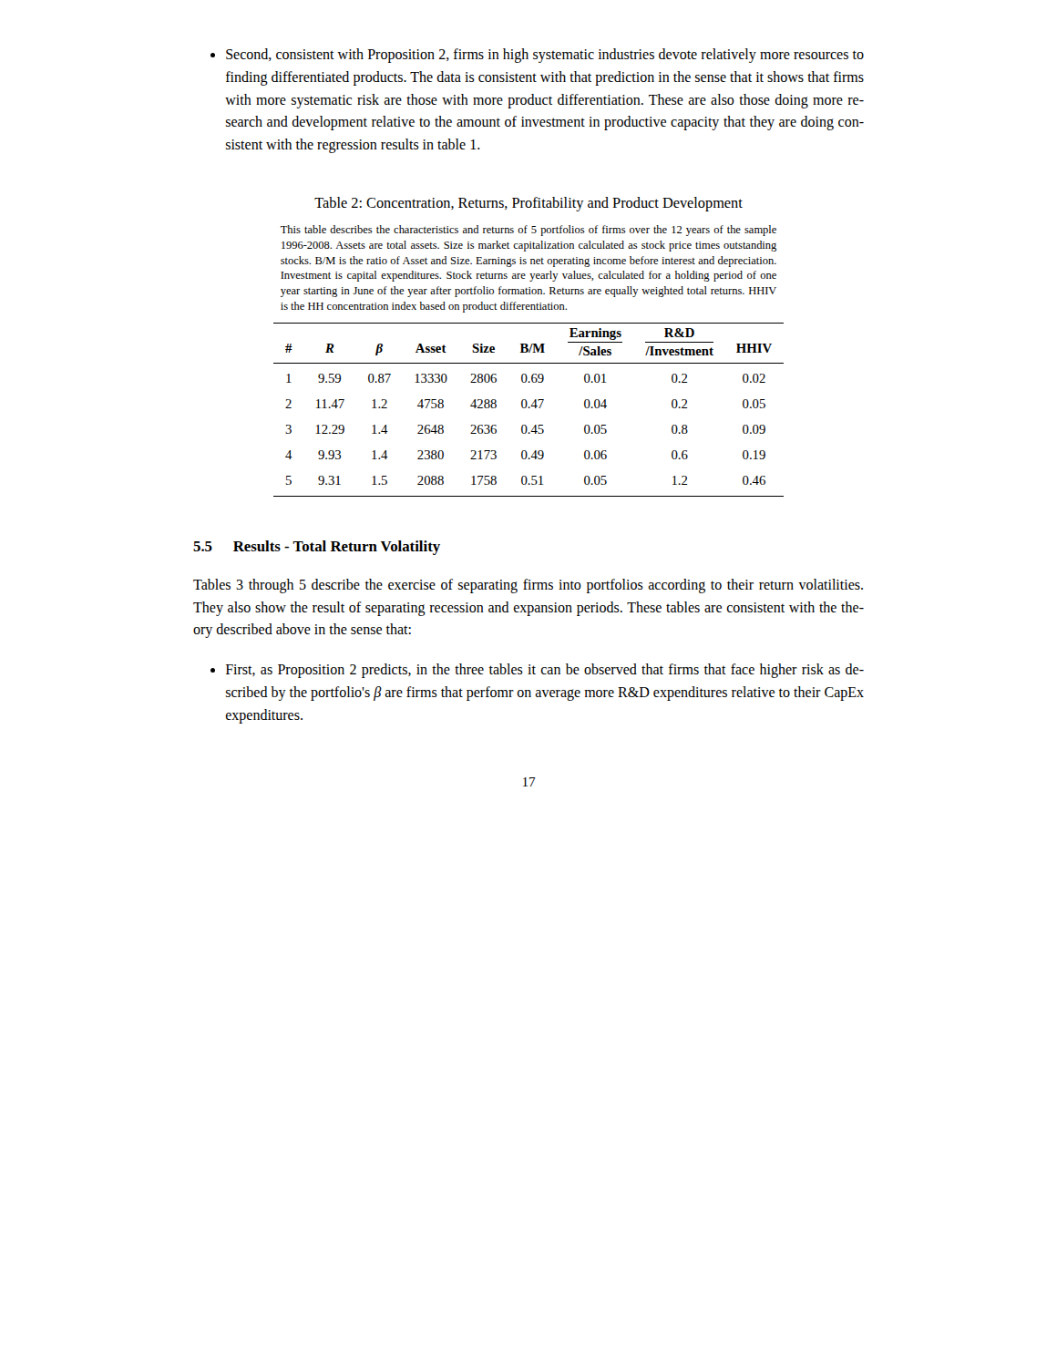Second, consistent with Proposition 2, firms in high systematic industries devote relatively more resources to finding differentiated products. The data is consistent with that prediction in the sense that it shows that firms with more systematic risk are those with more product differentiation. These are also those doing more research and development relative to the amount of investment in productive capacity that they are doing consistent with the regression results in table 1.
Table 2: Concentration, Returns, Profitability and Product Development
This table describes the characteristics and returns of 5 portfolios of firms over the 12 years of the sample 1996-2008. Assets are total assets. Size is market capitalization calculated as stock price times outstanding stocks. B/M is the ratio of Asset and Size. Earnings is net operating income before interest and depreciation. Investment is capital expenditures. Stock returns are yearly values, calculated for a holding period of one year starting in June of the year after portfolio formation. Returns are equally weighted total returns. HHIV is the HH concentration index based on product differentiation.
| # | R | β | Asset | Size | B/M | Earnings /Sales | R&D /Investment | HHIV |
| --- | --- | --- | --- | --- | --- | --- | --- | --- |
| 1 | 9.59 | 0.87 | 13330 | 2806 | 0.69 | 0.01 | 0.2 | 0.02 |
| 2 | 11.47 | 1.2 | 4758 | 4288 | 0.47 | 0.04 | 0.2 | 0.05 |
| 3 | 12.29 | 1.4 | 2648 | 2636 | 0.45 | 0.05 | 0.8 | 0.09 |
| 4 | 9.93 | 1.4 | 2380 | 2173 | 0.49 | 0.06 | 0.6 | 0.19 |
| 5 | 9.31 | 1.5 | 2088 | 1758 | 0.51 | 0.05 | 1.2 | 0.46 |
5.5 Results - Total Return Volatility
Tables 3 through 5 describe the exercise of separating firms into portfolios according to their return volatilities. They also show the result of separating recession and expansion periods. These tables are consistent with the theory described above in the sense that:
First, as Proposition 2 predicts, in the three tables it can be observed that firms that face higher risk as described by the portfolio's β are firms that perfomr on average more R&D expenditures relative to their CapEx expenditures.
17